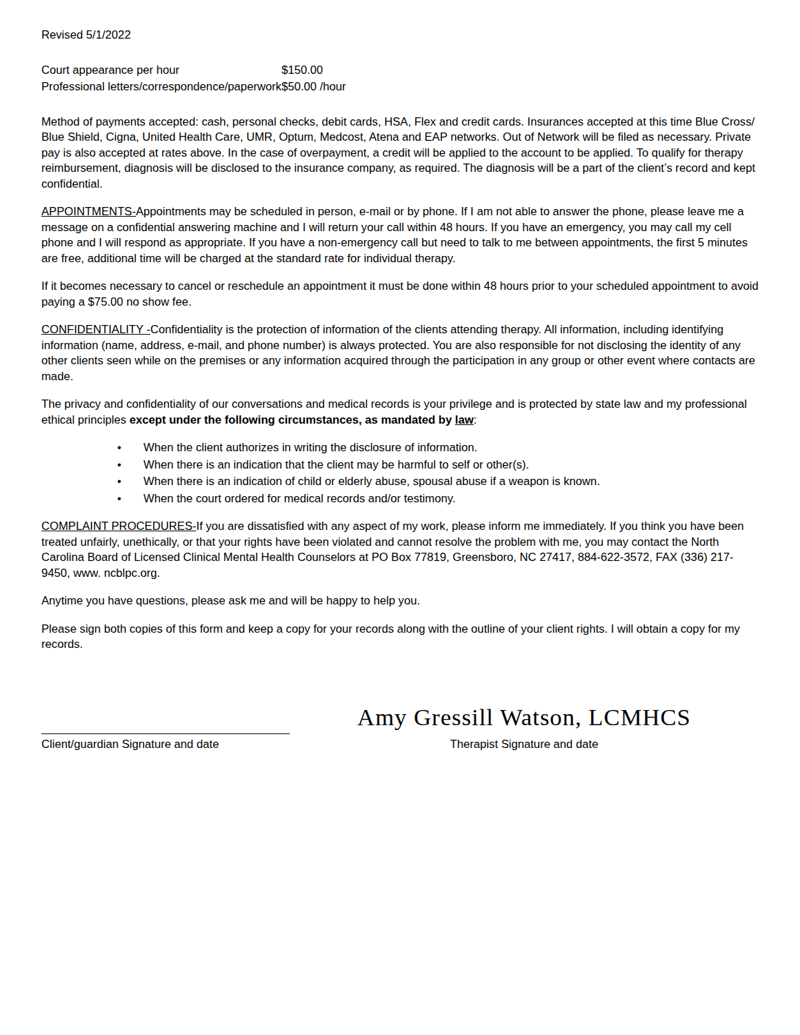Revised 5/1/2022
| Court appearance per hour | $150.00 |
| Professional letters/correspondence/paperwork | $50.00 /hour |
Method of payments accepted: cash, personal checks, debit cards, HSA, Flex and credit cards. Insurances accepted at this time Blue Cross/ Blue Shield, Cigna, United Health Care, UMR, Optum, Medcost, Atena and EAP networks. Out of Network will be filed as necessary. Private pay is also accepted at rates above. In the case of overpayment, a credit will be applied to the account to be applied. To qualify for therapy reimbursement, diagnosis will be disclosed to the insurance company, as required. The diagnosis will be a part of the client’s record and kept confidential.
APPOINTMENTS-Appointments may be scheduled in person, e-mail or by phone. If I am not able to answer the phone, please leave me a message on a confidential answering machine and I will return your call within 48 hours. If you have an emergency, you may call my cell phone and I will respond as appropriate. If you have a non-emergency call but need to talk to me between appointments, the first 5 minutes are free, additional time will be charged at the standard rate for individual therapy.
If it becomes necessary to cancel or reschedule an appointment it must be done within 48 hours prior to your scheduled appointment to avoid paying a $75.00 no show fee.
CONFIDENTIALITY -Confidentiality is the protection of information of the clients attending therapy. All information, including identifying information (name, address, e-mail, and phone number) is always protected. You are also responsible for not disclosing the identity of any other clients seen while on the premises or any information acquired through the participation in any group or other event where contacts are made.
The privacy and confidentiality of our conversations and medical records is your privilege and is protected by state law and my professional ethical principles except under the following circumstances, as mandated by law:
When the client authorizes in writing the disclosure of information.
When there is an indication that the client may be harmful to self or other(s).
When there is an indication of child or elderly abuse, spousal abuse if a weapon is known.
When the court ordered for medical records and/or testimony.
COMPLAINT PROCEDURES-If you are dissatisfied with any aspect of my work, please inform me immediately. If you think you have been treated unfairly, unethically, or that your rights have been violated and cannot resolve the problem with me, you may contact the North Carolina Board of Licensed Clinical Mental Health Counselors at PO Box 77819, Greensboro, NC 27417, 884-622-3572, FAX (336) 217-9450, www. ncblpc.org.
Anytime you have questions, please ask me and will be happy to help you.
Please sign both copies of this form and keep a copy for your records along with the outline of your client rights. I will obtain a copy for my records.
Client/guardian Signature and date
Amy Gressill Watson, LCMHCS
Therapist Signature and date